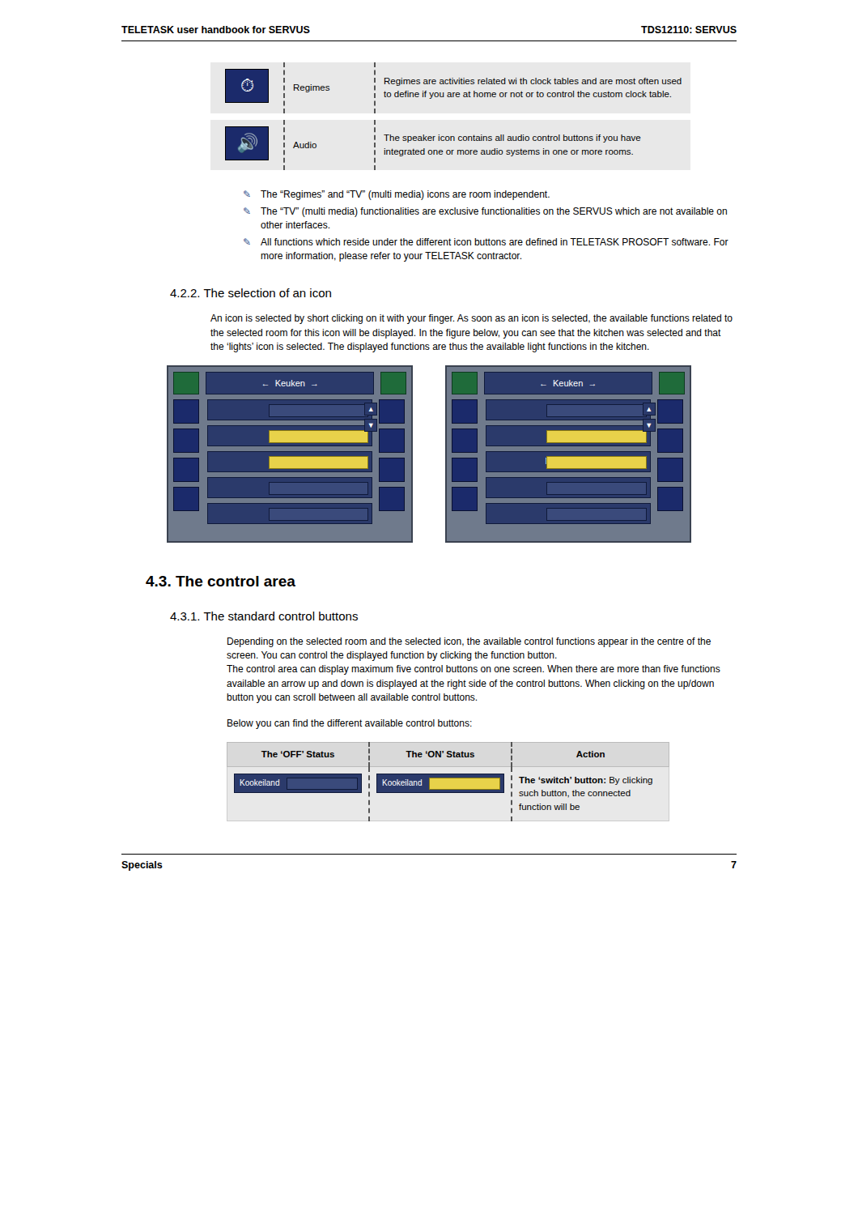TELETASK user handbook for SERVUS TDS12110: SERVUS
| ⏱ | Regimes | Regimes are activities related wi th clock tables and are most often used to define if you are at home or not or to control the custom clock table. |
| 🔊 | Audio | The speaker icon contains all audio control buttons if you have integrated one or more audio systems in one or more rooms. |
The “Regimes” and “TV” (multi media) icons are room independent.
The “TV” (multi media) functionalities are exclusive functionalities on the SERVUS which are not available on other interfaces.
All functions which reside under the different icon buttons are defined in TELETASK PROSOFT software. For more information, please refer to your TELETASK contractor.
4.2.2. The selection of an icon
An icon is selected by short clicking on it with your finger. As soon as an icon is selected, the available functions related to the selected room for this icon will be displayed. In the figure below, you can see that the kitchen was selected and that the ‘lights’ icon is selected. The displayed functions are thus the available light functions in the kitchen.
← Keuken →
Kookeiland
Aanrecht
Eettafel
Sfeerlicht
Erker
▲
▼
← Keuken →
Fornuis
Afzuigkap
Microgolfoven
Boiler
Vaatwasser
▲
▼
4.3. The control area
4.3.1. The standard control buttons
Depending on the selected room and the selected icon, the available control functions appear in the centre of the screen. You can control the displayed function by clicking the function button.
The control area can display maximum five control buttons on one screen. When there are more than five functions available an arrow up and down is displayed at the right side of the control buttons. When clicking on the up/down button you can scroll between all available control buttons.
Below you can find the different available control buttons:
| The ‘OFF’ Status | The ‘ON’ Status | Action |
| --- | --- | --- |
| Kookeiland | Kookeiland | The ‘switch’ button: By clicking such button, the connected function will be |
Specials 7